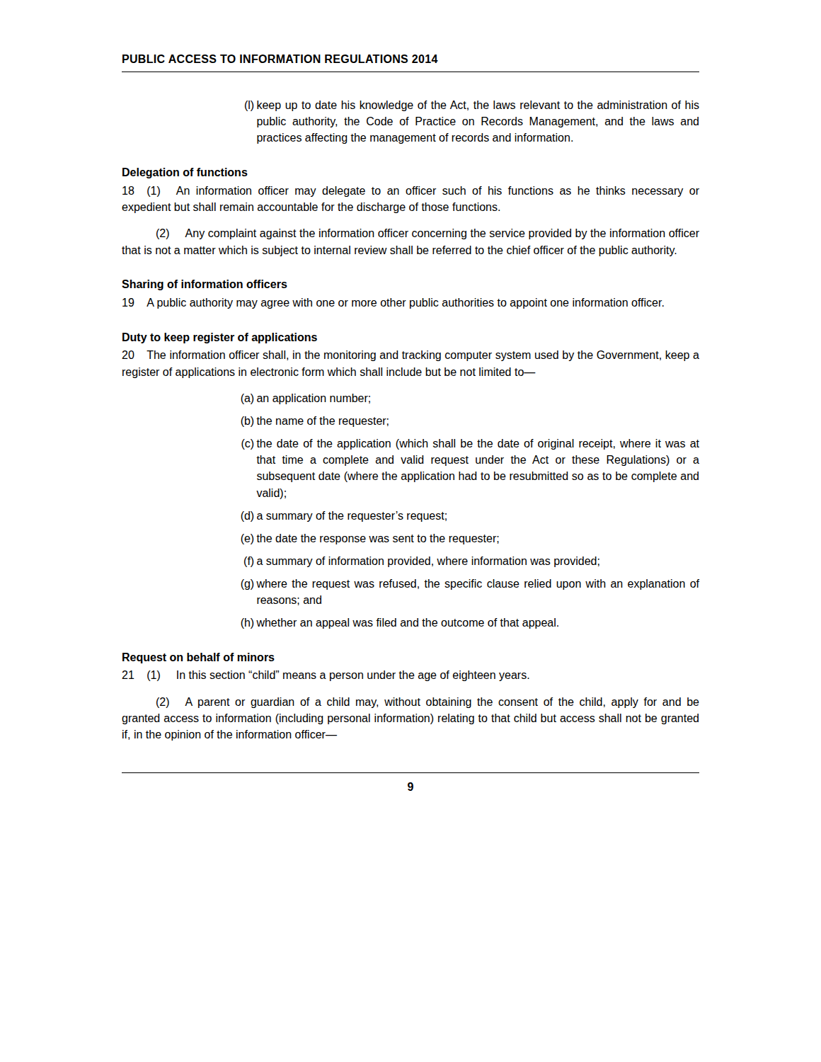PUBLIC ACCESS TO INFORMATION REGULATIONS 2014
(l) keep up to date his knowledge of the Act, the laws relevant to the administration of his public authority, the Code of Practice on Records Management, and the laws and practices affecting the management of records and information.
Delegation of functions
18(1) An information officer may delegate to an officer such of his functions as he thinks necessary or expedient but shall remain accountable for the discharge of those functions.
(2) Any complaint against the information officer concerning the service provided by the information officer that is not a matter which is subject to internal review shall be referred to the chief officer of the public authority.
Sharing of information officers
19 A public authority may agree with one or more other public authorities to appoint one information officer.
Duty to keep register of applications
20 The information officer shall, in the monitoring and tracking computer system used by the Government, keep a register of applications in electronic form which shall include but be not limited to—
(a) an application number;
(b) the name of the requester;
(c) the date of the application (which shall be the date of original receipt, where it was at that time a complete and valid request under the Act or these Regulations) or a subsequent date (where the application had to be resubmitted so as to be complete and valid);
(d) a summary of the requester’s request;
(e) the date the response was sent to the requester;
(f) a summary of information provided, where information was provided;
(g) where the request was refused, the specific clause relied upon with an explanation of reasons; and
(h) whether an appeal was filed and the outcome of that appeal.
Request on behalf of minors
21(1) In this section “child” means a person under the age of eighteen years.
(2) A parent or guardian of a child may, without obtaining the consent of the child, apply for and be granted access to information (including personal information) relating to that child but access shall not be granted if, in the opinion of the information officer—
9